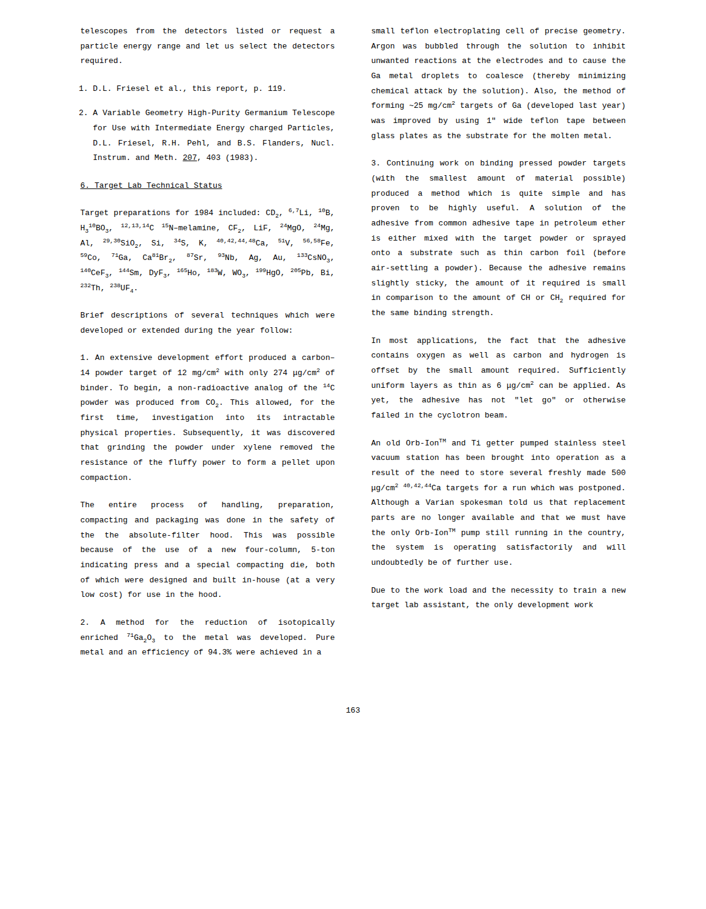telescopes from the detectors listed or request a particle energy range and let us select the detectors required.
D.L. Friesel et al., this report, p. 119.
A Variable Geometry High-Purity Germanium Telescope for Use with Intermediate Energy charged Particles, D.L. Friesel, R.H. Pehl, and B.S. Flanders, Nucl. Instrum. and Meth. 207, 403 (1983).
6. Target Lab Technical Status
Target preparations for 1984 included: CD2, 6,7Li, 10B, H310BO3, 12,13,14C 15N–melamine, CF2, LiF, 24MgO, 24Mg, Al, 29,30SiO2, Si, 34S, K, 40,42,44,48Ca, 51V, 56,58Fe, 59Co, 71Ga, Ca81Br2, 87Sr, 93Nb, Ag, Au, 133CsNO3, 140CeF3, 144Sm, DyF3, 165Ho, 183W, WO3, 199HgO, 205Pb, Bi, 232Th, 238UF4.
Brief descriptions of several techniques which were developed or extended during the year follow:
1. An extensive development effort produced a carbon–14 powder target of 12 mg/cm2 with only 274 μg/cm2 of binder. To begin, a non-radioactive analog of the 14C powder was produced from CO2. This allowed, for the first time, investigation into its intractable physical properties. Subsequently, it was discovered that grinding the powder under xylene removed the resistance of the fluffy power to form a pellet upon compaction.
The entire process of handling, preparation, compacting and packaging was done in the safety of the the absolute-filter hood. This was possible because of the use of a new four-column, 5-ton indicating press and a special compacting die, both of which were designed and built in-house (at a very low cost) for use in the hood.
2. A method for the reduction of isotopically enriched 71Ga2O3 to the metal was developed. Pure metal and an efficiency of 94.3% were achieved in a
small teflon electroplating cell of precise geometry. Argon was bubbled through the solution to inhibit unwanted reactions at the electrodes and to cause the Ga metal droplets to coalesce (thereby minimizing chemical attack by the solution). Also, the method of forming ~25 mg/cm2 targets of Ga (developed last year) was improved by using 1" wide teflon tape between glass plates as the substrate for the molten metal.
3. Continuing work on binding pressed powder targets (with the smallest amount of material possible) produced a method which is quite simple and has proven to be highly useful. A solution of the adhesive from common adhesive tape in petroleum ether is either mixed with the target powder or sprayed onto a substrate such as thin carbon foil (before air-settling a powder). Because the adhesive remains slightly sticky, the amount of it required is small in comparison to the amount of CH or CH2 required for the same binding strength.
In most applications, the fact that the adhesive contains oxygen as well as carbon and hydrogen is offset by the small amount required. Sufficiently uniform layers as thin as 6 μg/cm2 can be applied. As yet, the adhesive has not "let go" or otherwise failed in the cyclotron beam.
An old Orb-IonTM and Ti getter pumped stainless steel vacuum station has been brought into operation as a result of the need to store several freshly made 500 μg/cm2 40,42,44Ca targets for a run which was postponed. Although a Varian spokesman told us that replacement parts are no longer available and that we must have the only Orb-IonTM pump still running in the country, the system is operating satisfactorily and will undoubtedly be of further use.
Due to the work load and the necessity to train a new target lab assistant, the only development work
163